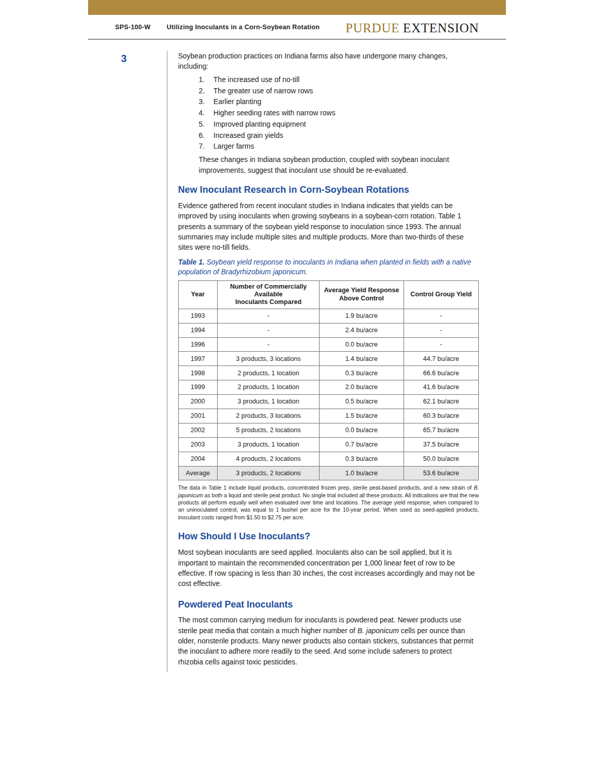SPS-100-W Utilizing Inoculants in a Corn-Soybean Rotation
PURDUE EXTENSION
3
Soybean production practices on Indiana farms also have undergone many changes, including:
The increased use of no-till
The greater use of narrow rows
Earlier planting
Higher seeding rates with narrow rows
Improved planting equipment
Increased grain yields
Larger farms
These changes in Indiana soybean production, coupled with soybean inoculant improvements, suggest that inoculant use should be re-evaluated.
New Inoculant Research in Corn-Soybean Rotations
Evidence gathered from recent inoculant studies in Indiana indicates that yields can be improved by using inoculants when growing soybeans in a soybean-corn rotation. Table 1 presents a summary of the soybean yield response to inoculation since 1993. The annual summaries may include multiple sites and multiple products. More than two-thirds of these sites were no-till fields.
Table 1. Soybean yield response to inoculants in Indiana when planted in fields with a native population of Bradyrhizobium japonicum.
| Year | Number of Commercially Available Inoculants Compared | Average Yield Response Above Control | Control Group Yield |
| --- | --- | --- | --- |
| 1993 | - | 1.9 bu/acre | - |
| 1994 | - | 2.4 bu/acre | - |
| 1996 | - | 0.0 bu/acre | - |
| 1997 | 3 products, 3 locations | 1.4 bu/acre | 44.7 bu/acre |
| 1998 | 2 products, 1 location | 0.3 bu/acre | 66.6 bu/acre |
| 1999 | 2 products, 1 location | 2.0 bu/acre | 41.6 bu/acre |
| 2000 | 3 products, 1 location | 0.5 bu/acre | 62.1 bu/acre |
| 2001 | 2 products, 3 locations | 1.5 bu/acre | 60.3 bu/acre |
| 2002 | 5 products, 2 locations | 0.0 bu/acre | 65.7 bu/acre |
| 2003 | 3 products, 1 location | 0.7 bu/acre | 37.5 bu/acre |
| 2004 | 4 products, 2 locations | 0.3 bu/acre | 50.0 bu/acre |
| Average | 3 products, 2 locations | 1.0 bu/acre | 53.6 bu/acre |
The data in Table 1 include liquid products, concentrated frozen prep, sterile peat-based products, and a new strain of B. japonicum as both a liquid and sterile peat product. No single trial included all these products. All indications are that the new products all perform equally well when evaluated over time and locations. The average yield response, when compared to an uninoculated control, was equal to 1 bushel per acre for the 10-year period. When used as seed-applied products, inoculant costs ranged from $1.50 to $2.75 per acre.
How Should I Use Inoculants?
Most soybean inoculants are seed applied. Inoculants also can be soil applied, but it is important to maintain the recommended concentration per 1,000 linear feet of row to be effective. If row spacing is less than 30 inches, the cost increases accordingly and may not be cost effective.
Powdered Peat Inoculants
The most common carrying medium for inoculants is powdered peat. Newer products use sterile peat media that contain a much higher number of B. japonicum cells per ounce than older, nonsterile products. Many newer products also contain stickers, substances that permit the inoculant to adhere more readily to the seed. And some include safeners to protect rhizobia cells against toxic pesticides.